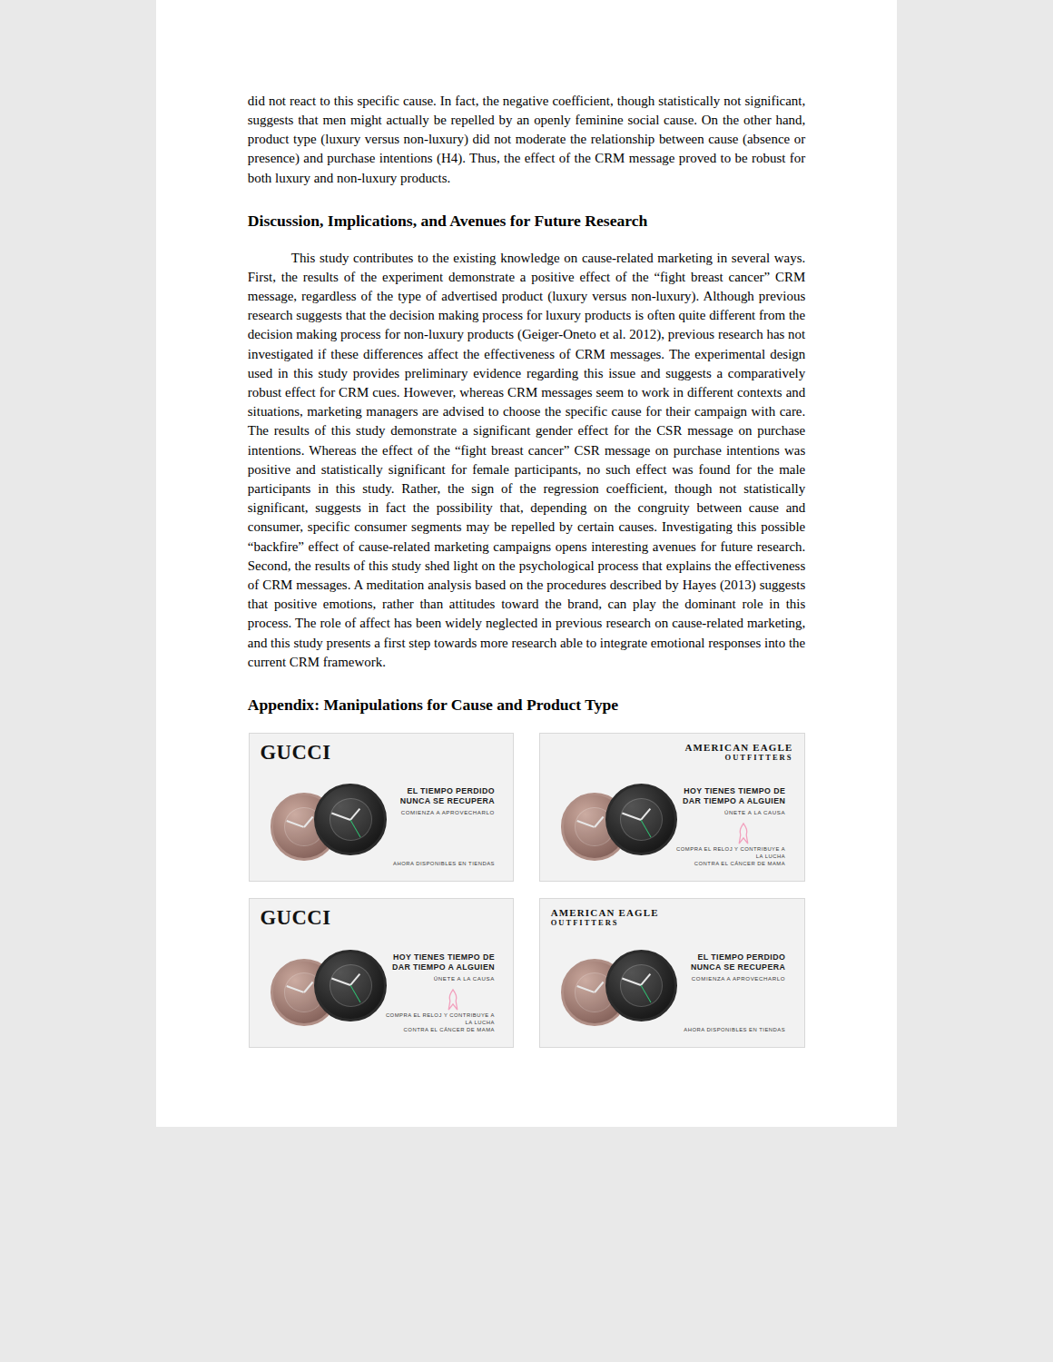did not react to this specific cause. In fact, the negative coefficient, though statistically not significant, suggests that men might actually be repelled by an openly feminine social cause. On the other hand, product type (luxury versus non-luxury) did not moderate the relationship between cause (absence or presence) and purchase intentions (H4). Thus, the effect of the CRM message proved to be robust for both luxury and non-luxury products.
Discussion, Implications, and Avenues for Future Research
This study contributes to the existing knowledge on cause-related marketing in several ways. First, the results of the experiment demonstrate a positive effect of the “fight breast cancer” CRM message, regardless of the type of advertised product (luxury versus non-luxury). Although previous research suggests that the decision making process for luxury products is often quite different from the decision making process for non-luxury products (Geiger-Oneto et al. 2012), previous research has not investigated if these differences affect the effectiveness of CRM messages. The experimental design used in this study provides preliminary evidence regarding this issue and suggests a comparatively robust effect for CRM cues. However, whereas CRM messages seem to work in different contexts and situations, marketing managers are advised to choose the specific cause for their campaign with care. The results of this study demonstrate a significant gender effect for the CSR message on purchase intentions. Whereas the effect of the “fight breast cancer” CSR message on purchase intentions was positive and statistically significant for female participants, no such effect was found for the male participants in this study. Rather, the sign of the regression coefficient, though not statistically significant, suggests in fact the possibility that, depending on the congruity between cause and consumer, specific consumer segments may be repelled by certain causes. Investigating this possible “backfire” effect of cause-related marketing campaigns opens interesting avenues for future research. Second, the results of this study shed light on the psychological process that explains the effectiveness of CRM messages. A meditation analysis based on the procedures described by Hayes (2013) suggests that positive emotions, rather than attitudes toward the brand, can play the dominant role in this process. The role of affect has been widely neglected in previous research on cause-related marketing, and this study presents a first step towards more research able to integrate emotional responses into the current CRM framework.
Appendix: Manipulations for Cause and Product Type
GUCCI
El tiempo perdido
nunca se recupera
Comienza a aprovecharlo
Ahora disponibles en tiendas
AMERICAN EAGLEOUTFITTERS
Hoy tienes tiempo de
dar tiempo a alguien
Únete a la causa
Compra el reloj y contribuye a la lucha
contra el cáncer de mama
GUCCI
Hoy tienes tiempo de
dar tiempo a alguien
Únete a la causa
Compra el reloj y contribuye a la lucha
contra el cáncer de mama
AMERICAN EAGLEOUTFITTERS
El tiempo perdido
nunca se recupera
Comienza a aprovecharlo
Ahora disponibles en tiendas